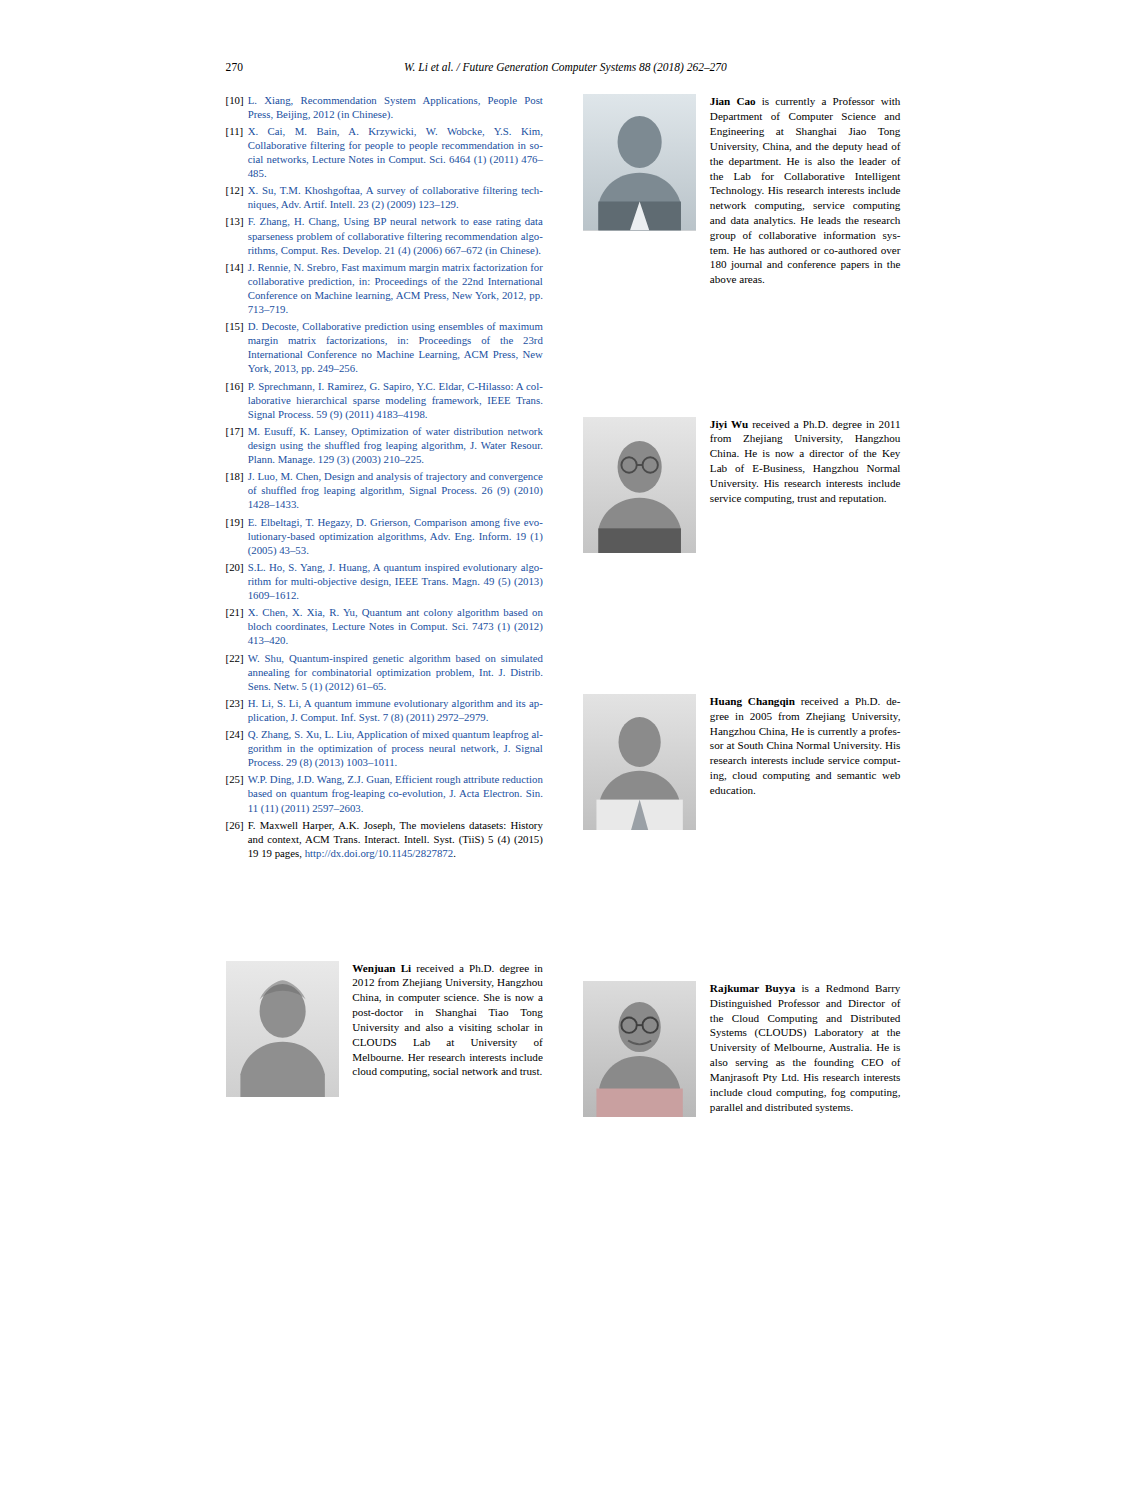270 W. Li et al. / Future Generation Computer Systems 88 (2018) 262–270
[10] L. Xiang, Recommendation System Applications, People Post Press, Beijing, 2012 (in Chinese).
[11] X. Cai, M. Bain, A. Krzywicki, W. Wobcke, Y.S. Kim, Collaborative filtering for people to people recommendation in social networks, Lecture Notes in Comput. Sci. 6464 (1) (2011) 476–485.
[12] X. Su, T.M. Khoshgoftaa, A survey of collaborative filtering techniques, Adv. Artif. Intell. 23 (2) (2009) 123–129.
[13] F. Zhang, H. Chang, Using BP neural network to ease rating data sparseness problem of collaborative filtering recommendation algorithms, Comput. Res. Develop. 21 (4) (2006) 667–672 (in Chinese).
[14] J. Rennie, N. Srebro, Fast maximum margin matrix factorization for collaborative prediction, in: Proceedings of the 22nd International Conference on Machine learning, ACM Press, New York, 2012, pp. 713–719.
[15] D. Decoste, Collaborative prediction using ensembles of maximum margin matrix factorizations, in: Proceedings of the 23rd International Conference no Machine Learning, ACM Press, New York, 2013, pp. 249–256.
[16] P. Sprechmann, I. Ramirez, G. Sapiro, Y.C. Eldar, C-Hilasso: A collaborative hierarchical sparse modeling framework, IEEE Trans. Signal Process. 59 (9) (2011) 4183–4198.
[17] M. Eusuff, K. Lansey, Optimization of water distribution network design using the shuffled frog leaping algorithm, J. Water Resour. Plann. Manage. 129 (3) (2003) 210–225.
[18] J. Luo, M. Chen, Design and analysis of trajectory and convergence of shuffled frog leaping algorithm, Signal Process. 26 (9) (2010) 1428–1433.
[19] E. Elbeltagi, T. Hegazy, D. Grierson, Comparison among five evolutionary-based optimization algorithms, Adv. Eng. Inform. 19 (1) (2005) 43–53.
[20] S.L. Ho, S. Yang, J. Huang, A quantum inspired evolutionary algorithm for multi-objective design, IEEE Trans. Magn. 49 (5) (2013) 1609–1612.
[21] X. Chen, X. Xia, R. Yu, Quantum ant colony algorithm based on bloch coordinates, Lecture Notes in Comput. Sci. 7473 (1) (2012) 413–420.
[22] W. Shu, Quantum-inspired genetic algorithm based on simulated annealing for combinatorial optimization problem, Int. J. Distrib. Sens. Netw. 5 (1) (2012) 61–65.
[23] H. Li, S. Li, A quantum immune evolutionary algorithm and its application, J. Comput. Inf. Syst. 7 (8) (2011) 2972–2979.
[24] Q. Zhang, S. Xu, L. Liu, Application of mixed quantum leapfrog algorithm in the optimization of process neural network, J. Signal Process. 29 (8) (2013) 1003–1011.
[25] W.P. Ding, J.D. Wang, Z.J. Guan, Efficient rough attribute reduction based on quantum frog-leaping co-evolution, J. Acta Electron. Sin. 11 (11) (2011) 2597–2603.
[26] F. Maxwell Harper, A.K. Joseph, The movielens datasets: History and context, ACM Trans. Interact. Intell. Syst. (TiiS) 5 (4) (2015) 19 19 pages, http://dx.doi.org/10.1145/2827872.
Wenjuan Li received a Ph.D. degree in 2012 from Zhejiang University, Hangzhou China, in computer science. She is now a post-doctor in Shanghai Tiao Tong University and also a visiting scholar in CLOUDS Lab at University of Melbourne. Her research interests include cloud computing, social network and trust.
Jian Cao is currently a Professor with Department of Computer Science and Engineering at Shanghai Jiao Tong University, China, and the deputy head of the department. He is also the leader of the Lab for Collaborative Intelligent Technology. His research interests include network computing, service computing and data analytics. He leads the research group of collaborative information system. He has authored or co-authored over 180 journal and conference papers in the above areas.
Jiyi Wu received a Ph.D. degree in 2011 from Zhejiang University, Hangzhou China. He is now a director of the Key Lab of E-Business, Hangzhou Normal University. His research interests include service computing, trust and reputation.
Huang Changqin received a Ph.D. degree in 2005 from Zhejiang University, Hangzhou China, He is currently a professor at South China Normal University. His research interests include service computing, cloud computing and semantic web education.
Rajkumar Buyya is a Redmond Barry Distinguished Professor and Director of the Cloud Computing and Distributed Systems (CLOUDS) Laboratory at the University of Melbourne, Australia. He is also serving as the founding CEO of Manjrasoft Pty Ltd. His research interests include cloud computing, fog computing, parallel and distributed systems.